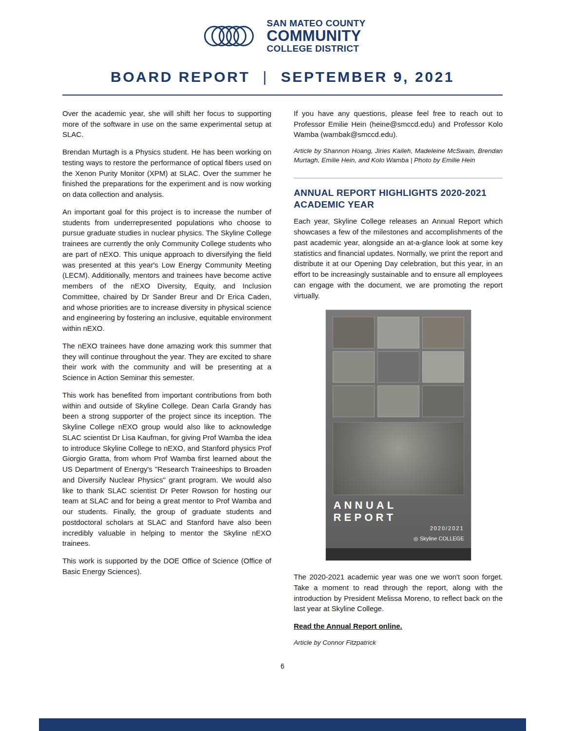SAN MATEO COUNTY
COMMUNITY
COLLEGE DISTRICT
BOARD REPORT | SEPTEMBER 9, 2021
Over the academic year, she will shift her focus to supporting more of the software in use on the same experimental setup at SLAC.
Brendan Murtagh is a Physics student. He has been working on testing ways to restore the performance of optical fibers used on the Xenon Purity Monitor (XPM) at SLAC. Over the summer he finished the preparations for the experiment and is now working on data collection and analysis.
An important goal for this project is to increase the number of students from underrepresented populations who choose to pursue graduate studies in nuclear physics. The Skyline College trainees are currently the only Community College students who are part of nEXO. This unique approach to diversifying the field was presented at this year's Low Energy Community Meeting (LECM). Additionally, mentors and trainees have become active members of the nEXO Diversity, Equity, and Inclusion Committee, chaired by Dr Sander Breur and Dr Erica Caden, and whose priorities are to increase diversity in physical science and engineering by fostering an inclusive, equitable environment within nEXO.
The nEXO trainees have done amazing work this summer that they will continue throughout the year. They are excited to share their work with the community and will be presenting at a Science in Action Seminar this semester.
This work has benefited from important contributions from both within and outside of Skyline College. Dean Carla Grandy has been a strong supporter of the project since its inception. The Skyline College nEXO group would also like to acknowledge SLAC scientist Dr Lisa Kaufman, for giving Prof Wamba the idea to introduce Skyline College to nEXO, and Stanford physics Prof Giorgio Gratta, from whom Prof Wamba first learned about the US Department of Energy's "Research Traineeships to Broaden and Diversify Nuclear Physics" grant program. We would also like to thank SLAC scientist Dr Peter Rowson for hosting our team at SLAC and for being a great mentor to Prof Wamba and our students. Finally, the group of graduate students and postdoctoral scholars at SLAC and Stanford have also been incredibly valuable in helping to mentor the Skyline nEXO trainees.
This work is supported by the DOE Office of Science (Office of Basic Energy Sciences).
If you have any questions, please feel free to reach out to Professor Emilie Hein (heine@smccd.edu) and Professor Kolo Wamba (wambak@smccd.edu).
Article by Shannon Hoang, Jiries Kaileh, Madeleine McSwain, Brendan Murtagh, Emilie Hein, and Kolo Wamba | Photo by Emilie Hein
Annual Report Highlights 2020-2021 Academic Year
Each year, Skyline College releases an Annual Report which showcases a few of the milestones and accomplishments of the past academic year, alongside an at-a-glance look at some key statistics and financial updates. Normally, we print the report and distribute it at our Opening Day celebration, but this year, in an effort to be increasingly sustainable and to ensure all employees can engage with the document, we are promoting the report virtually.
ANNUAL
REPORT
2020/2021
◎ Skyline COLLEGE
The 2020-2021 academic year was one we won't soon forget. Take a moment to read through the report, along with the introduction by President Melissa Moreno, to reflect back on the last year at Skyline College.
Read the Annual Report online.
Article by Connor Fitzpatrick
6